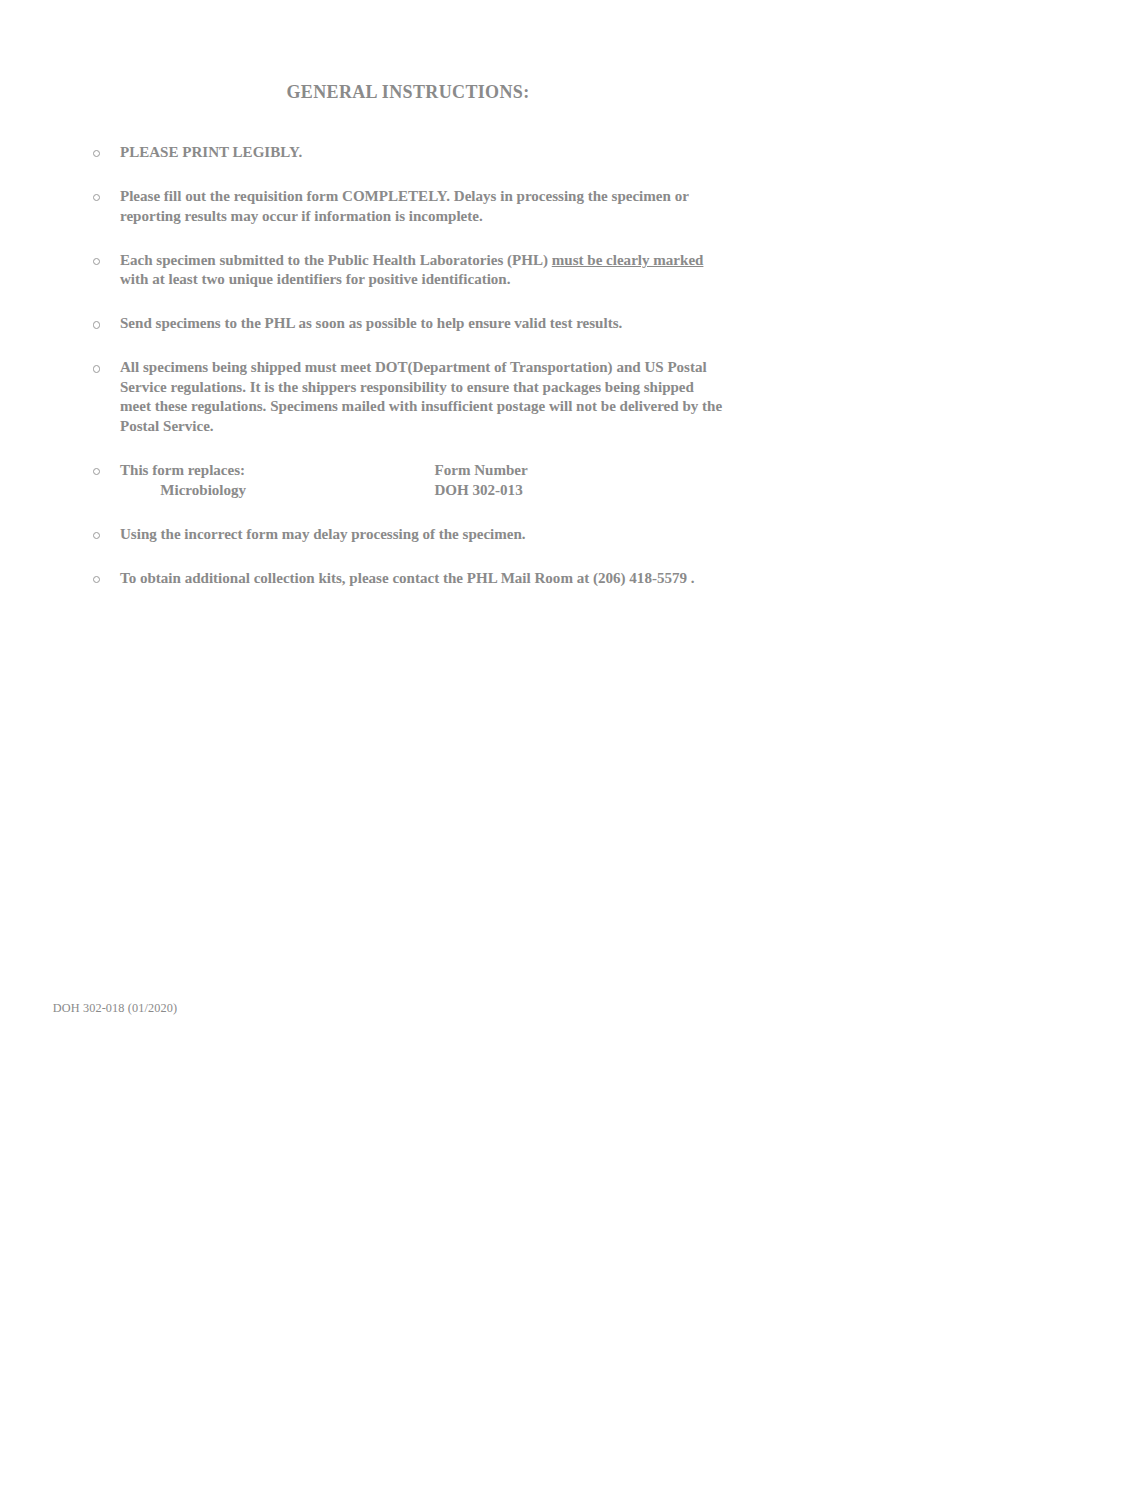GENERAL INSTRUCTIONS:
PLEASE PRINT LEGIBLY.
Please fill out the requisition form COMPLETELY. Delays in processing the specimen or reporting results may occur if information is incomplete.
Each specimen submitted to the Public Health Laboratories (PHL) must be clearly marked with at least two unique identifiers for positive identification.
Send specimens to the PHL as soon as possible to help ensure valid test results.
All specimens being shipped must meet DOT(Department of Transportation) and US Postal Service regulations. It is the shippers responsibility to ensure that packages being shipped meet these regulations. Specimens mailed with insufficient postage will not be delivered by the Postal Service.
| This form replaces: | Form Number |
| Microbiology | DOH 302-013 |
Using the incorrect form may delay processing of the specimen.
To obtain additional collection kits, please contact the PHL Mail Room at (206) 418-5579 .
DOH 302-018 (01/2020)